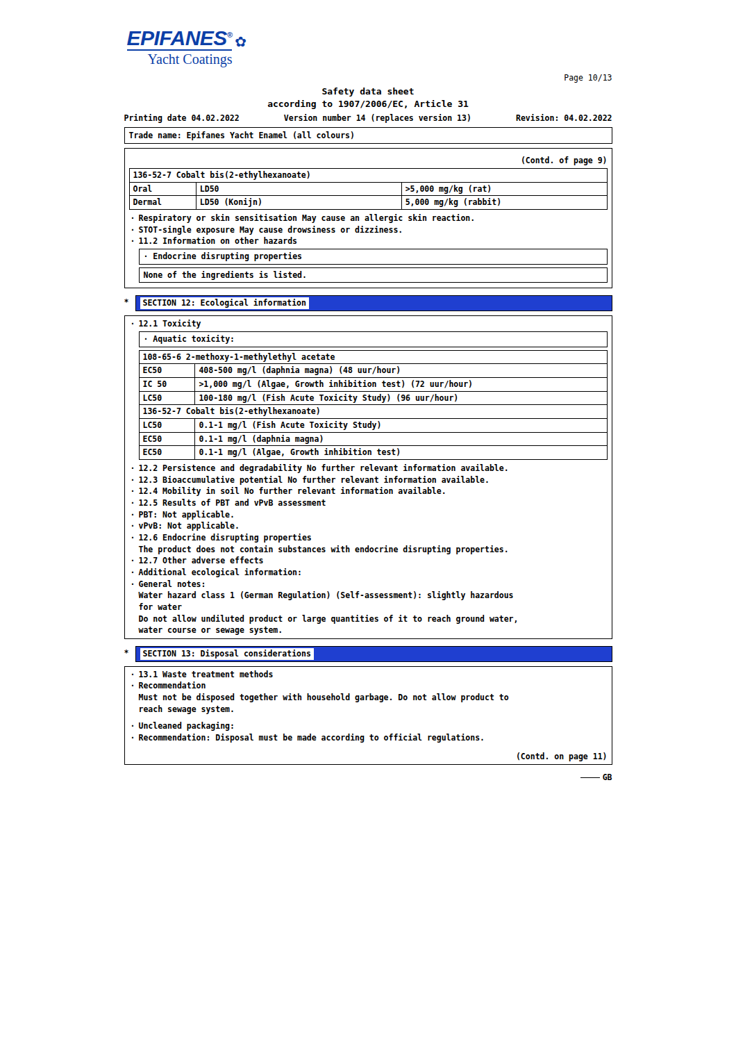EPIFANES®
Yacht Coatings
✿
Page 10/13
Safety data sheet
according to 1907/2006/EC, Article 31
Printing date 04.02.2022 Version number 14 (replaces version 13) Revision: 04.02.2022
Trade name: Epifanes Yacht Enamel (all colours)
(Contd. of page 9)
| 136-52-7 Cobalt bis(2-ethylhexanoate) |
| Oral | LD50 | >5,000 mg/kg (rat) |
| Dermal | LD50 (Konijn) | 5,000 mg/kg (rabbit) |
Respiratory or skin sensitisation May cause an allergic skin reaction.
STOT-single exposure May cause drowsiness or dizziness.
11.2 Information on other hazards
· Endocrine disrupting properties
None of the ingredients is listed.
*
SECTION 12: Ecological information
12.1 Toxicity
· Aquatic toxicity:
| 108-65-6 2-methoxy-1-methylethyl acetate |
| EC50 | 408-500 mg/l (daphnia magna) (48 uur/hour) |
| IC 50 | >1,000 mg/l (Algae, Growth inhibition test) (72 uur/hour) |
| LC50 | 100-180 mg/l (Fish Acute Toxicity Study) (96 uur/hour) |
| 136-52-7 Cobalt bis(2-ethylhexanoate) |
| LC50 | 0.1-1 mg/l (Fish Acute Toxicity Study) |
| EC50 | 0.1-1 mg/l (daphnia magna) |
| EC50 | 0.1-1 mg/l (Algae, Growth inhibition test) |
12.2 Persistence and degradability No further relevant information available.
12.3 Bioaccumulative potential No further relevant information available.
12.4 Mobility in soil No further relevant information available.
12.5 Results of PBT and vPvB assessment
PBT: Not applicable.
vPvB: Not applicable.
12.6 Endocrine disrupting properties
The product does not contain substances with endocrine disrupting properties.
12.7 Other adverse effects
Additional ecological information:
General notes:
Water hazard class 1 (German Regulation) (Self-assessment): slightly hazardous
for water
Do not allow undiluted product or large quantities of it to reach ground water,
water course or sewage system.
*
SECTION 13: Disposal considerations
13.1 Waste treatment methods
Recommendation
Must not be disposed together with household garbage. Do not allow product to
reach sewage system.
Uncleaned packaging:
Recommendation: Disposal must be made according to official regulations.
(Contd. on page 11)
GB